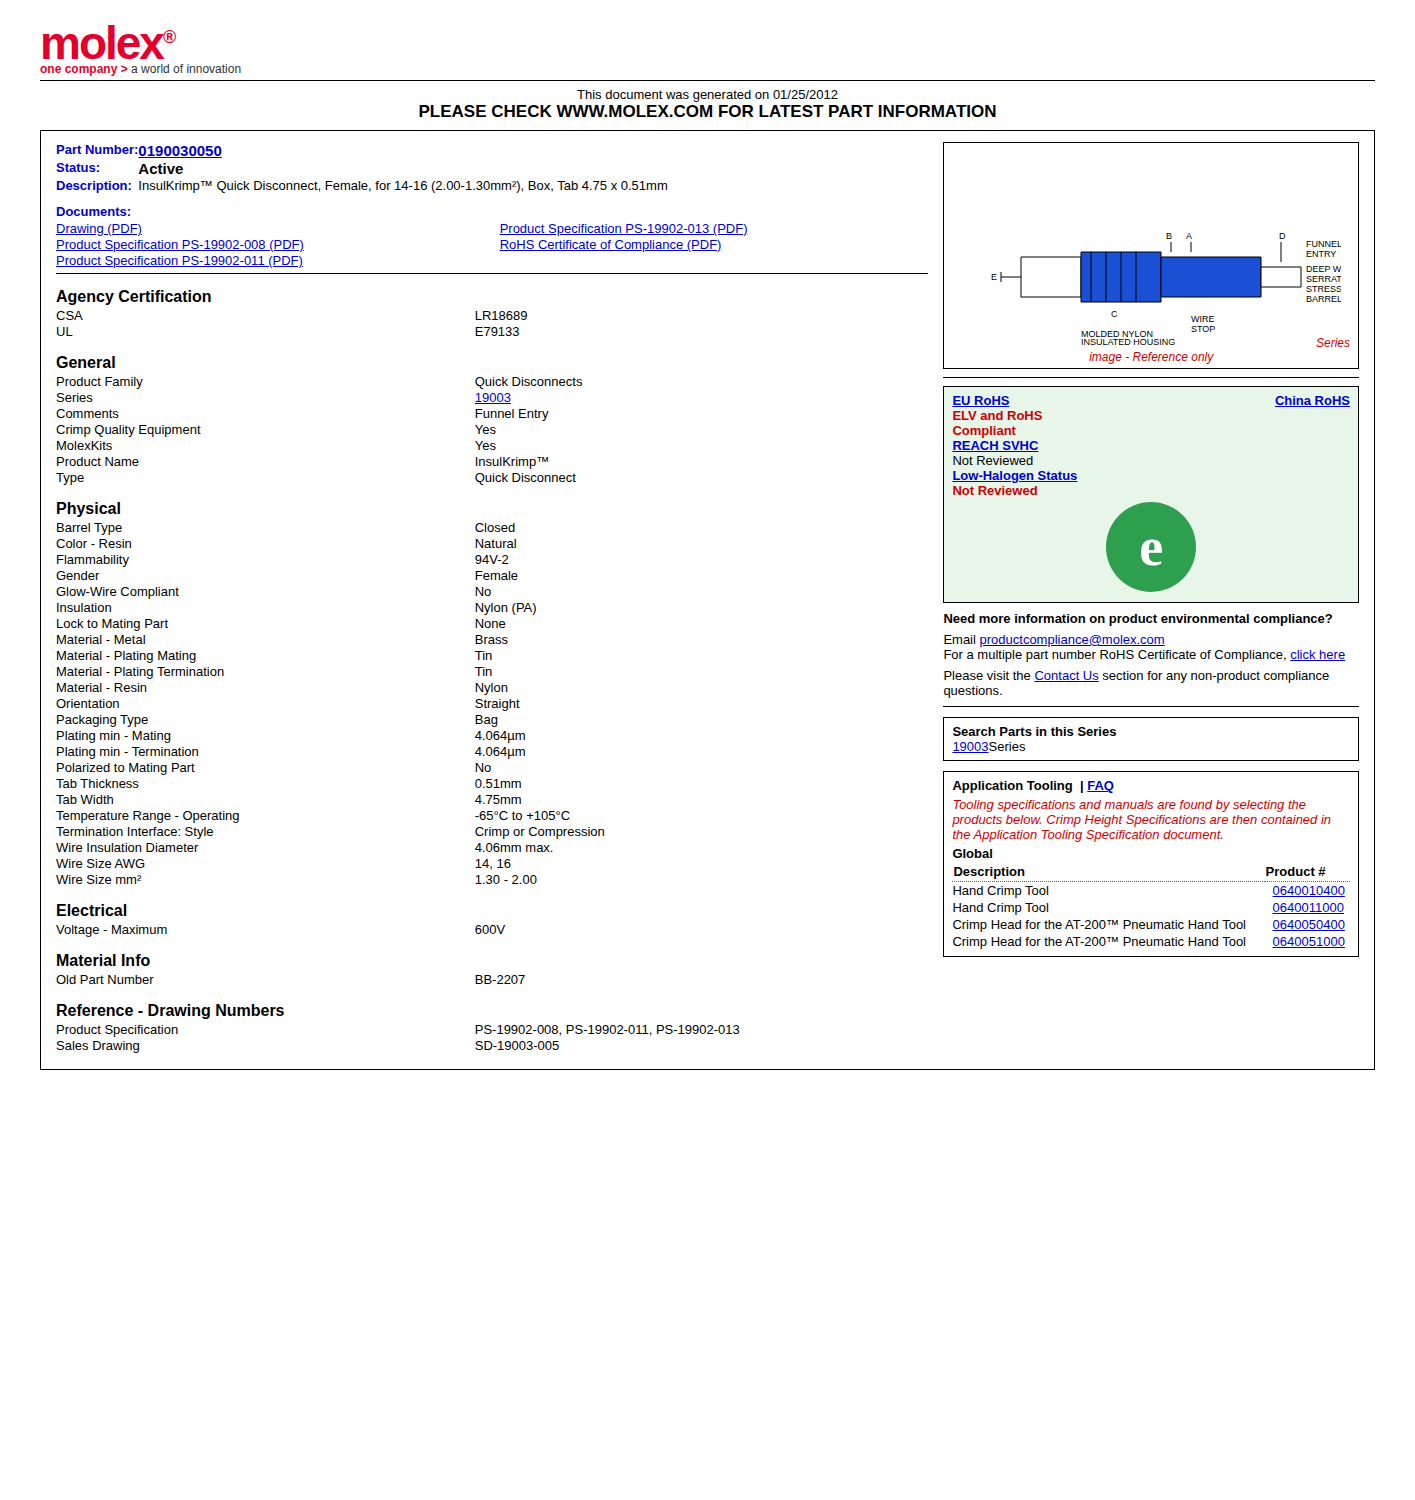molex®
one company > a world of innovation
This document was generated on 01/25/2012
PLEASE CHECK WWW.MOLEX.COM FOR LATEST PART INFORMATION
| / Part Number: / 0190030050 / / Status: / Active / / Description: / InsulKrimp™ Quick Disconnect, Female, for 14-16 (2.00-1.30mm²), Box, Tab 4.75 x 0.51mm / Documents: / Drawing (PDF) / Product Specification PS-19902-013 (PDF) / / Product Specification PS-19902-008 (PDF) / RoHS Certificate of Compliance (PDF) / / Product Specification PS-19902-011 (PDF) / / Agency Certification / CSA / LR18689 / / UL / E79133 / General / Product Family / Quick Disconnects / / Series / 19003 / / Comments / Funnel Entry / / Crimp Quality Equipment / Yes / / MolexKits / Yes / / Product Name / InsulKrimp™ / / Type / Quick Disconnect / Physical / Barrel Type / Closed / / Color - Resin / Natural / / Flammability / 94V-2 / / Gender / Female / / Glow-Wire Compliant / No / / Insulation / Nylon (PA) / / Lock to Mating Part / None / / Material - Metal / Brass / / Material - Plating Mating / Tin / / Material - Plating Termination / Tin / / Material - Resin / Nylon / / Orientation / Straight / / Packaging Type / Bag / / Plating min - Mating / 4.064µm / / Plating min - Termination / 4.064µm / / Polarized to Mating Part / No / / Tab Thickness / 0.51mm / / Tab Width / 4.75mm / / Temperature Range - Operating / -65°C to +105°C / / Termination Interface: Style / Crimp or Compression / / Wire Insulation Diameter / 4.06mm max. / / Wire Size AWG / 14, 16 / / Wire Size mm² / 1.30 - 2.00 / Electrical / Voltage - Maximum / 600V / Material Info / Old Part Number / BB-2207 / Reference - Drawing Numbers / Product Specification / PS-19902-008, PS-19902-011, PS-19902-013 / / Sales Drawing / SD-19003-005 / | Series image - Reference only EU RoHS China RoHS ELV and RoHS Compliant REACH SVHC Not Reviewed Low-Halogen Status Not Reviewed e Need more information on product environmental compliance? Email productcompliance@molex.com For a multiple part number RoHS Certificate of Compliance, click here Please visit the Contact Us section for any non-product compliance questions. Search Parts in this Series 19003 Series Application Tooling / FAQ Tooling specifications and manuals are found by selecting the products below. Crimp Height Specifications are then contained in the Application Tooling Specification document. Global / Description / Product # / / --- / --- / / Hand Crimp Tool / 0640010400 / / Hand Crimp Tool / 0640011000 / / Crimp Head for the AT-200™ Pneumatic Hand Tool / 0640050400 / / Crimp Head for the AT-200™ Pneumatic Hand Tool / 0640051000 / |